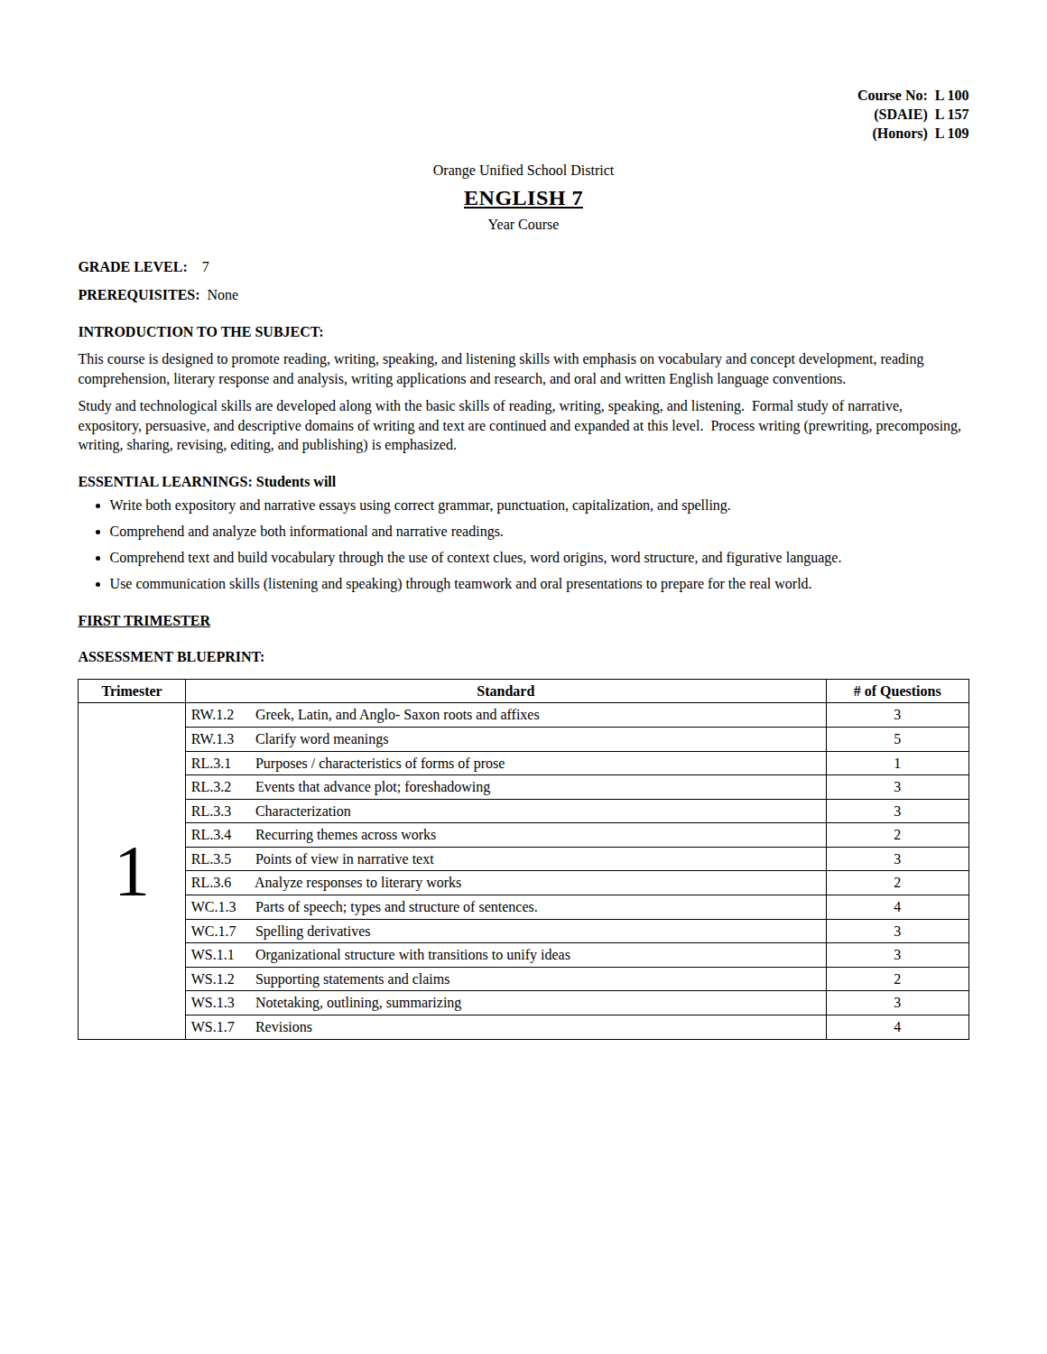Course No: L 100
(SDAIE) L 157
(Honors) L 109
Orange Unified School District
ENGLISH 7
Year Course
GRADE LEVEL: 7
PREREQUISITES: None
INTRODUCTION TO THE SUBJECT:
This course is designed to promote reading, writing, speaking, and listening skills with emphasis on vocabulary and concept development, reading comprehension, literary response and analysis, writing applications and research, and oral and written English language conventions.
Study and technological skills are developed along with the basic skills of reading, writing, speaking, and listening. Formal study of narrative, expository, persuasive, and descriptive domains of writing and text are continued and expanded at this level. Process writing (prewriting, precomposing, writing, sharing, revising, editing, and publishing) is emphasized.
ESSENTIAL LEARNINGS: Students will
Write both expository and narrative essays using correct grammar, punctuation, capitalization, and spelling.
Comprehend and analyze both informational and narrative readings.
Comprehend text and build vocabulary through the use of context clues, word origins, word structure, and figurative language.
Use communication skills (listening and speaking) through teamwork and oral presentations to prepare for the real world.
FIRST TRIMESTER
ASSESSMENT BLUEPRINT:
| Trimester | Standard | # of Questions |
| --- | --- | --- |
| 1 | RW.1.2 Greek, Latin, and Anglo- Saxon roots and affixes | 3 |
| RW.1.3 Clarify word meanings | 5 |
| RL.3.1 Purposes / characteristics of forms of prose | 1 |
| RL.3.2 Events that advance plot; foreshadowing | 3 |
| RL.3.3 Characterization | 3 |
| RL.3.4 Recurring themes across works | 2 |
| RL.3.5 Points of view in narrative text | 3 |
| RL.3.6 Analyze responses to literary works | 2 |
| WC.1.3 Parts of speech; types and structure of sentences. | 4 |
| WC.1.7 Spelling derivatives | 3 |
| WS.1.1 Organizational structure with transitions to unify ideas | 3 |
| WS.1.2 Supporting statements and claims | 2 |
| WS.1.3 Notetaking, outlining, summarizing | 3 |
| WS.1.7 Revisions | 4 |